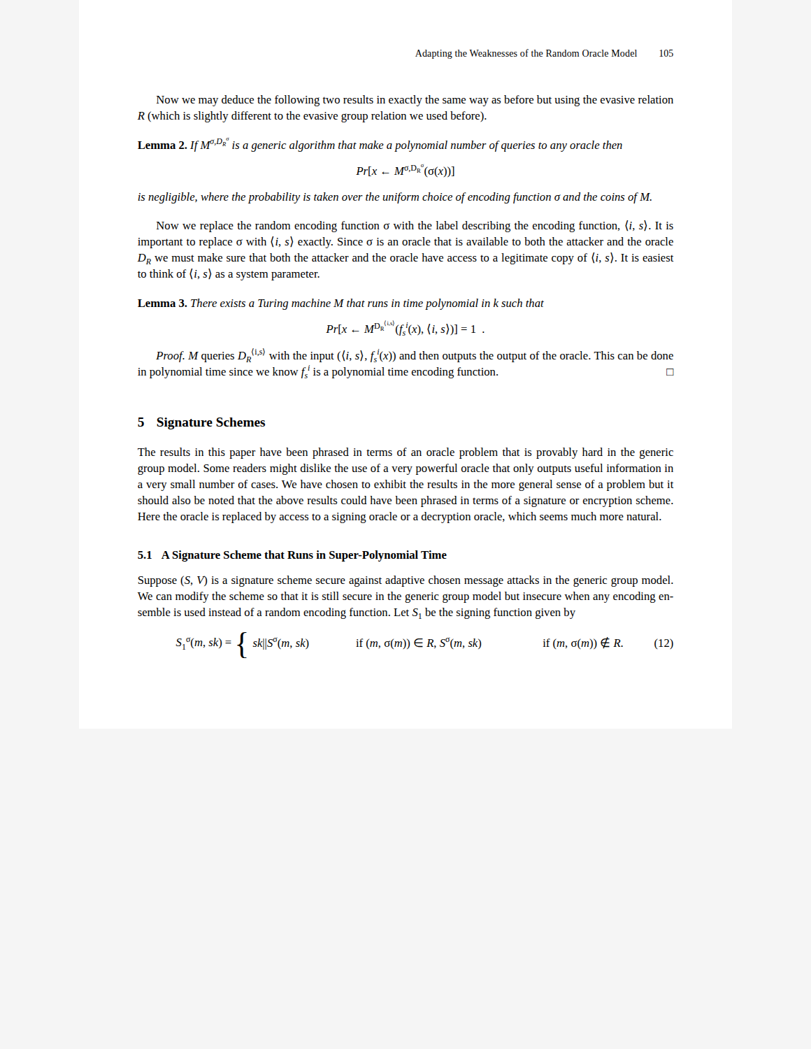Adapting the Weaknesses of the Random Oracle Model 105
Now we may deduce the following two results in exactly the same way as before but using the evasive relation R (which is slightly different to the evasive group relation we used before).
Lemma 2. If Mσ,DRσ is a generic algorithm that make a polynomial number of queries to any oracle then
Pr[x ← Mσ,DRσ(σ(x))]
is negligible, where the probability is taken over the uniform choice of encoding function σ and the coins of M.
Now we replace the random encoding function σ with the label describing the encoding function, ⟨i, s⟩. It is important to replace σ with ⟨i, s⟩ exactly. Since σ is an oracle that is available to both the attacker and the oracle DR we must make sure that both the attacker and the oracle have access to a legitimate copy of ⟨i, s⟩. It is easiest to think of ⟨i, s⟩ as a system parameter.
Lemma 3. There exists a Turing machine M that runs in time polynomial in k such that
Pr[x ← MDR⟨i,s⟩(fsi(x), ⟨i, s⟩)] = 1 .
Proof. M queries DR⟨i,s⟩ with the input (⟨i, s⟩, fsi(x)) and then outputs the output of the oracle. This can be done in polynomial time since we know fsi is a polynomial time encoding function. □
5 Signature Schemes
The results in this paper have been phrased in terms of an oracle problem that is provably hard in the generic group model. Some readers might dislike the use of a very powerful oracle that only outputs useful information in a very small number of cases. We have chosen to exhibit the results in the more general sense of a problem but it should also be noted that the above results could have been phrased in terms of a signature or encryption scheme. Here the oracle is replaced by access to a signing oracle or a decryption oracle, which seems much more natural.
5.1 A Signature Scheme that Runs in Super-Polynomial Time
Suppose (S, V) is a signature scheme secure against adaptive chosen message attacks in the generic group model. We can modify the scheme so that it is still secure in the generic group model but insecure when any encoding ensemble is used instead of a random encoding function. Let S1 be the signing function given by
S1σ(m, sk) = { sk||Sσ(m, sk) if (m, σ(m)) ∈ R, Sσ(m, sk) if (m, σ(m)) ∉ R. (12)